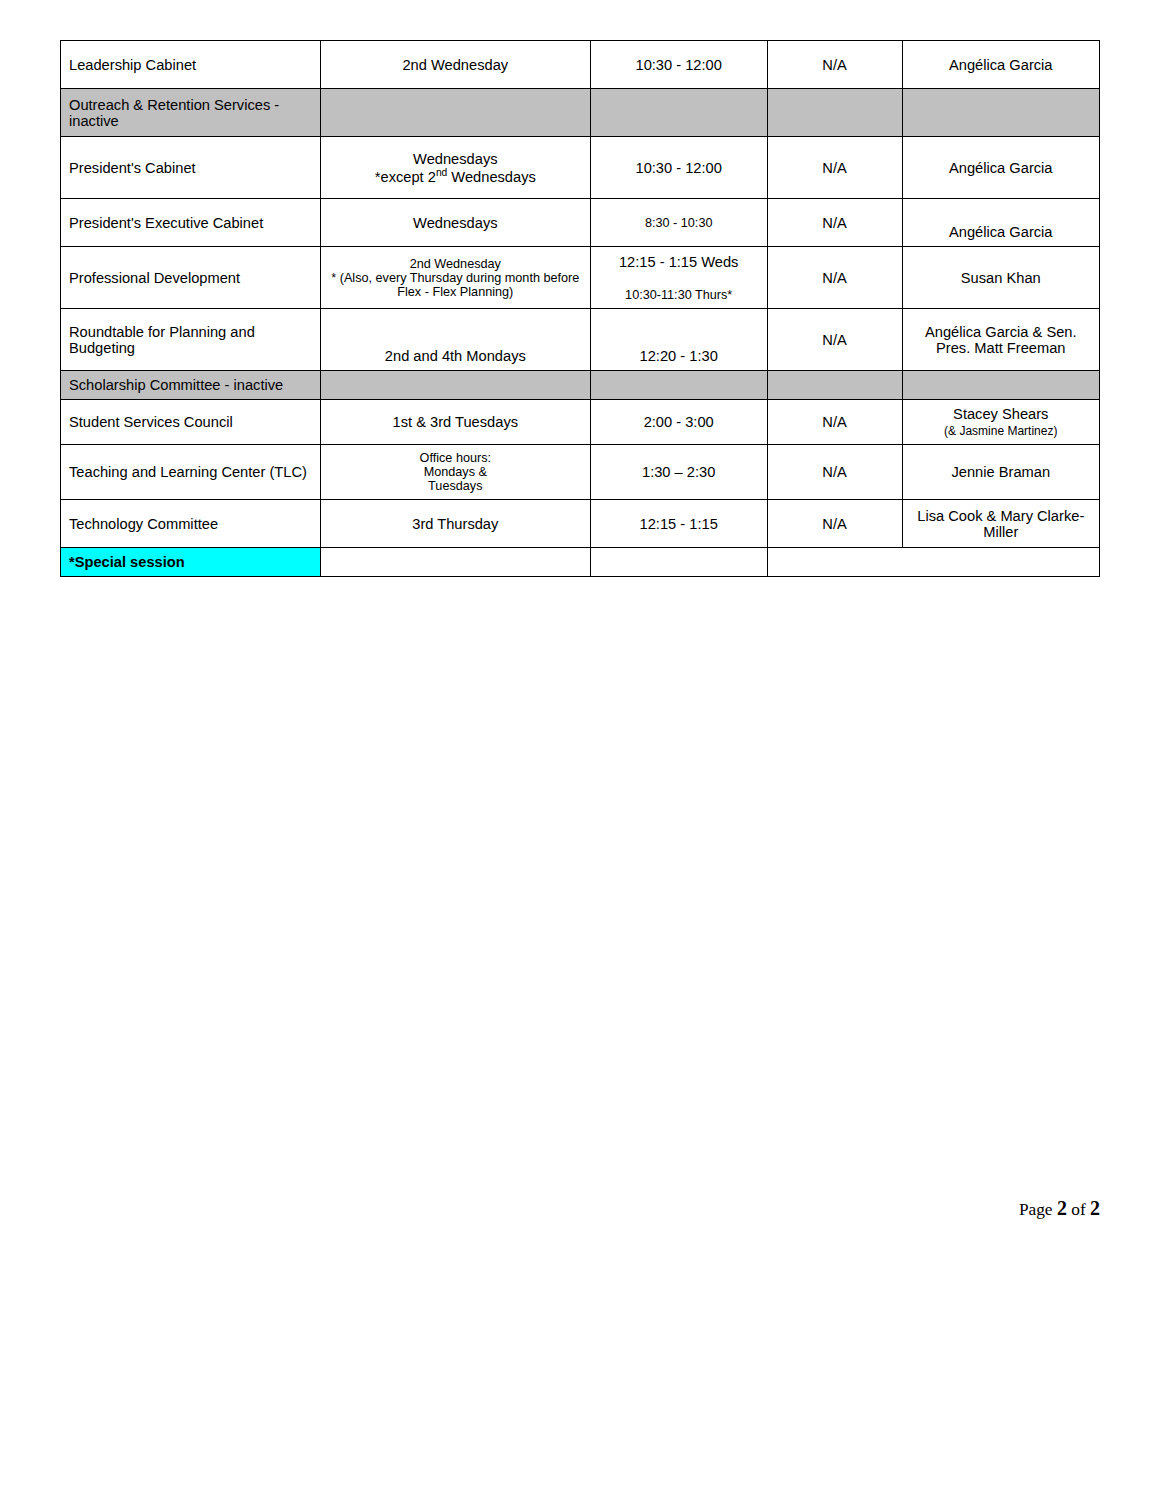| Leadership Cabinet | 2nd Wednesday | 10:30 - 12:00 | N/A | Angélica Garcia |
| Outreach & Retention Services - inactive | | | | |
| President's Cabinet | Wednesdays *except 2 nd Wednesdays | 10:30 - 12:00 | N/A | Angélica Garcia |
| President's Executive Cabinet | Wednesdays | 8:30 - 10:30 | N/A | Angélica Garcia |
| Professional Development | 2nd Wednesday * (Also, every Thursday during month before Flex - Flex Planning) | 12:15 - 1:15 Weds 10:30-11:30 Thurs* | N/A | Susan Khan |
| Roundtable for Planning and Budgeting | 2nd and 4th Mondays | 12:20 - 1:30 | N/A | Angélica Garcia & Sen. Pres. Matt Freeman |
| Scholarship Committee - inactive | | | | |
| Student Services Council | 1st & 3rd Tuesdays | 2:00 - 3:00 | N/A | Stacey Shears (& Jasmine Martinez) |
| Teaching and Learning Center (TLC) | Office hours: Mondays & Tuesdays | 1:30 – 2:30 | N/A | Jennie Braman |
| Technology Committee | 3rd Thursday | 12:15 - 1:15 | N/A | Lisa Cook & Mary Clarke-Miller |
| *Special session | | | | |
Page 2 of 2